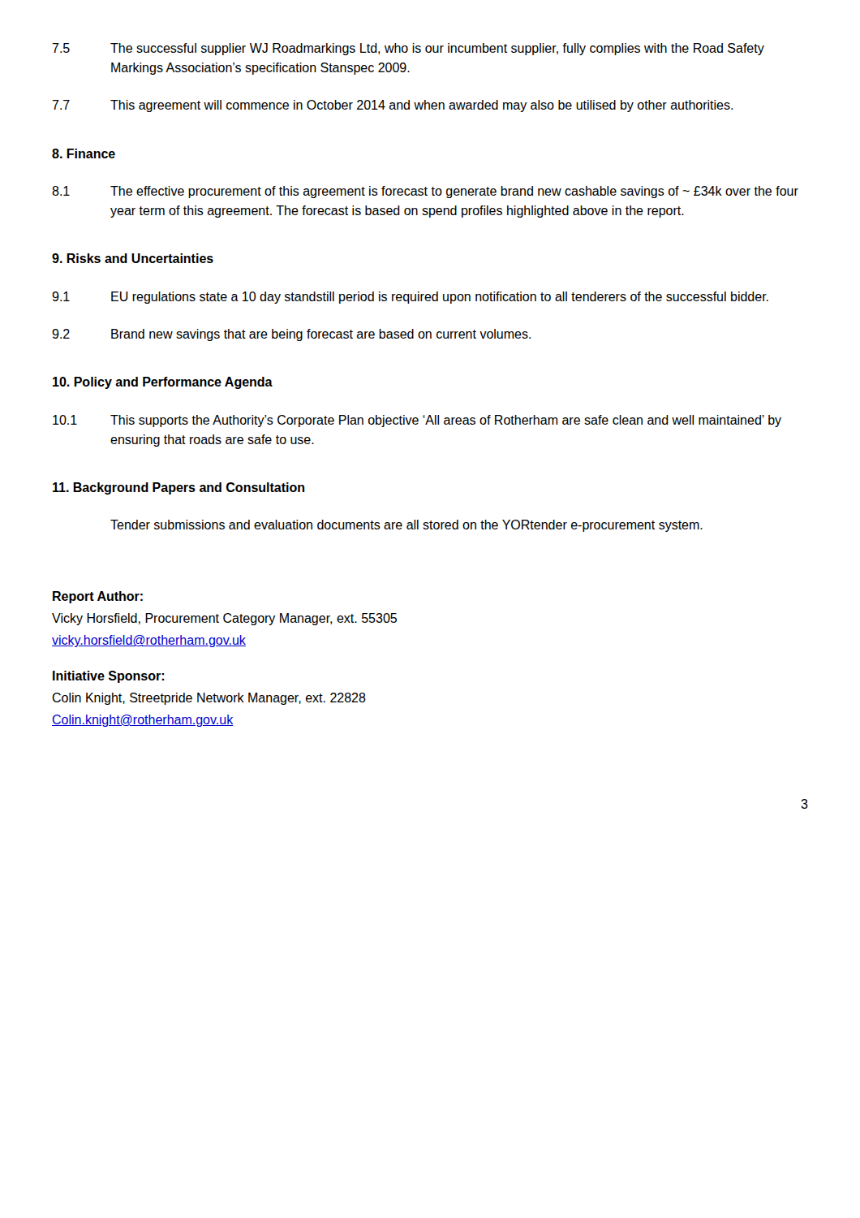7.5
The successful supplier WJ Roadmarkings Ltd, who is our incumbent supplier, fully complies with the Road Safety Markings Association’s specification Stanspec 2009.
7.7
This agreement will commence in October 2014 and when awarded may also be utilised by other authorities.
8. Finance
8.1
The effective procurement of this agreement is forecast to generate brand new cashable savings of ~ £34k over the four year term of this agreement. The forecast is based on spend profiles highlighted above in the report.
9. Risks and Uncertainties
9.1
EU regulations state a 10 day standstill period is required upon notification to all tenderers of the successful bidder.
9.2
Brand new savings that are being forecast are based on current volumes.
10. Policy and Performance Agenda
10.1
This supports the Authority’s Corporate Plan objective ‘All areas of Rotherham are safe clean and well maintained’ by ensuring that roads are safe to use.
11. Background Papers and Consultation
Tender submissions and evaluation documents are all stored on the YORtender e-procurement system.
Report Author:
Vicky Horsfield, Procurement Category Manager, ext. 55305
vicky.horsfield@rotherham.gov.uk
Initiative Sponsor:
Colin Knight, Streetpride Network Manager, ext. 22828
Colin.knight@rotherham.gov.uk
3